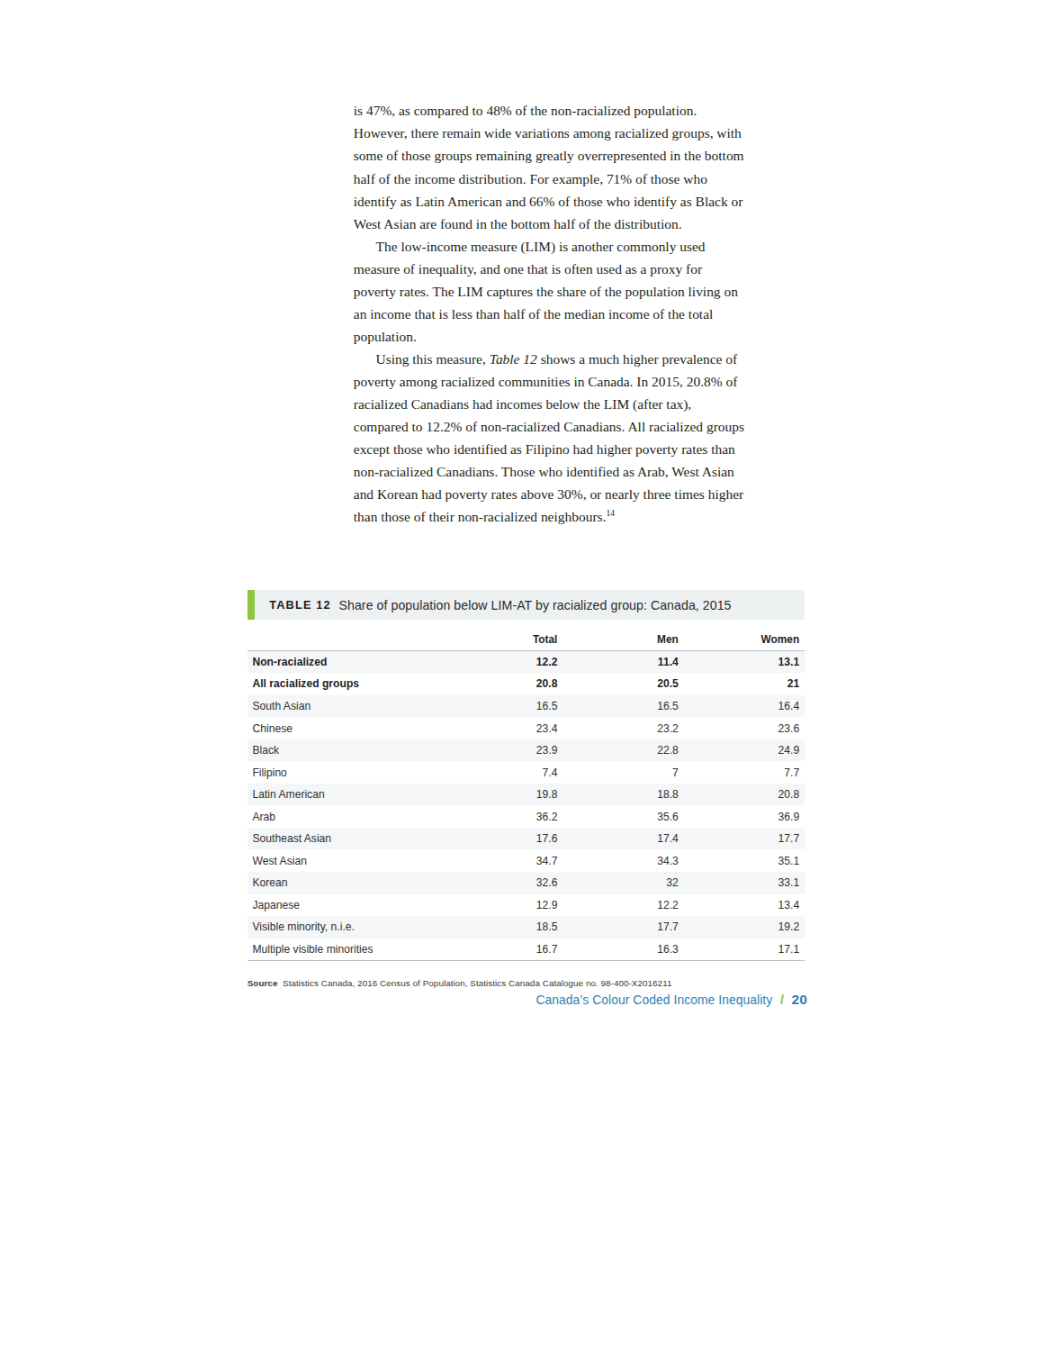is 47%, as compared to 48% of the non-racialized population. However, there remain wide variations among racialized groups, with some of those groups remaining greatly overrepresented in the bottom half of the income distribution. For example, 71% of those who identify as Latin American and 66% of those who identify as Black or West Asian are found in the bottom half of the distribution.
The low-income measure (LIM) is another commonly used measure of inequality, and one that is often used as a proxy for poverty rates. The LIM captures the share of the population living on an income that is less than half of the median income of the total population.
Using this measure, Table 12 shows a much higher prevalence of poverty among racialized communities in Canada. In 2015, 20.8% of racialized Canadians had incomes below the LIM (after tax), compared to 12.2% of non-racialized Canadians. All racialized groups except those who identified as Filipino had higher poverty rates than non-racialized Canadians. Those who identified as Arab, West Asian and Korean had poverty rates above 30%, or nearly three times higher than those of their non-racialized neighbours.14
TABLE 12 Share of population below LIM-AT by racialized group: Canada, 2015
| | Total | Men | Women |
| --- | --- | --- | --- |
| Non-racialized | 12.2 | 11.4 | 13.1 |
| All racialized groups | 20.8 | 20.5 | 21 |
| South Asian | 16.5 | 16.5 | 16.4 |
| Chinese | 23.4 | 23.2 | 23.6 |
| Black | 23.9 | 22.8 | 24.9 |
| Filipino | 7.4 | 7 | 7.7 |
| Latin American | 19.8 | 18.8 | 20.8 |
| Arab | 36.2 | 35.6 | 36.9 |
| Southeast Asian | 17.6 | 17.4 | 17.7 |
| West Asian | 34.7 | 34.3 | 35.1 |
| Korean | 32.6 | 32 | 33.1 |
| Japanese | 12.9 | 12.2 | 13.4 |
| Visible minority, n.i.e. | 18.5 | 17.7 | 19.2 |
| Multiple visible minorities | 16.7 | 16.3 | 17.1 |
Source Statistics Canada, 2016 Census of Population, Statistics Canada Catalogue no. 98-400-X2016211
Canada’s Colour Coded Income Inequality / 20